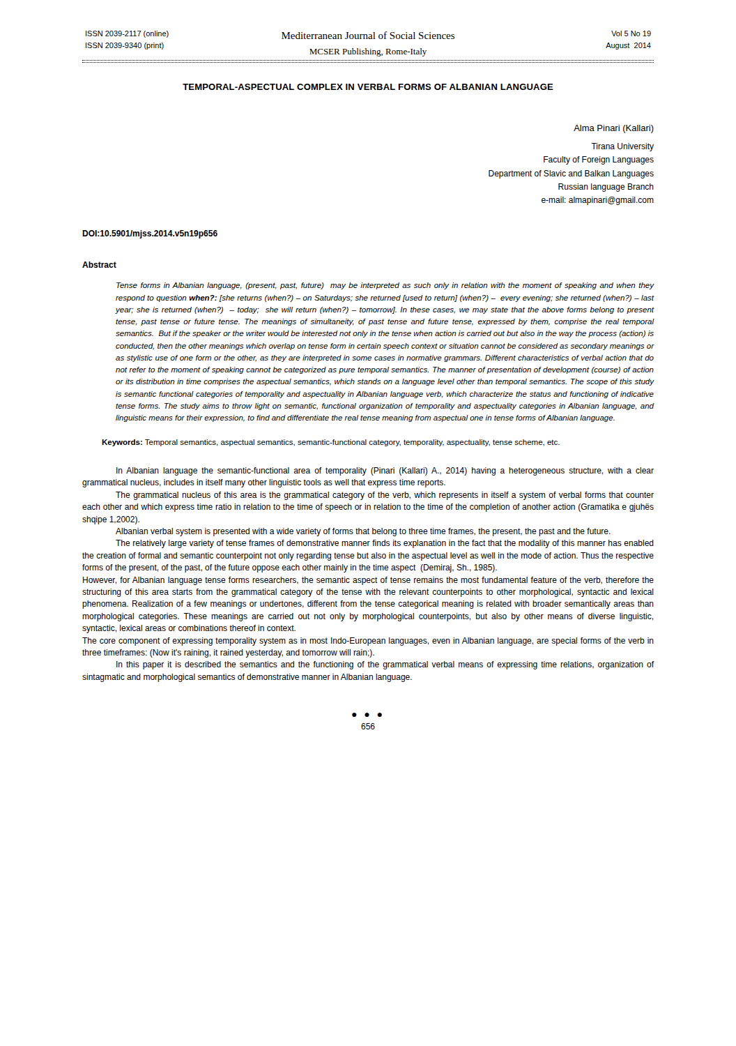| ISSN 2039-2117 (online) ISSN 2039-9340 (print) | Mediterranean Journal of Social Sciences MCSER Publishing, Rome-Italy | Vol 5 No 19 August 2014 |
TEMPORAL-ASPECTUAL COMPLEX IN VERBAL FORMS OF ALBANIAN LANGUAGE
Alma Pinari (Kallari)
Tirana University
Faculty of Foreign Languages
Department of Slavic and Balkan Languages
Russian language Branch
e-mail: almapinari@gmail.com
DOI:10.5901/mjss.2014.v5n19p656
Abstract
Tense forms in Albanian language, (present, past, future) may be interpreted as such only in relation with the moment of speaking and when they respond to question when?: [she returns (when?) – on Saturdays; she returned [used to return] (when?) – every evening; she returned (when?) – last year; she is returned (when?) – today; she will return (when?) – tomorrow]. In these cases, we may state that the above forms belong to present tense, past tense or future tense. The meanings of simultaneity, of past tense and future tense, expressed by them, comprise the real temporal semantics. But if the speaker or the writer would be interested not only in the tense when action is carried out but also in the way the process (action) is conducted, then the other meanings which overlap on tense form in certain speech context or situation cannot be considered as secondary meanings or as stylistic use of one form or the other, as they are interpreted in some cases in normative grammars. Different characteristics of verbal action that do not refer to the moment of speaking cannot be categorized as pure temporal semantics. The manner of presentation of development (course) of action or its distribution in time comprises the aspectual semantics, which stands on a language level other than temporal semantics. The scope of this study is semantic functional categories of temporality and aspectuality in Albanian language verb, which characterize the status and functioning of indicative tense forms. The study aims to throw light on semantic, functional organization of temporality and aspectuality categories in Albanian language, and linguistic means for their expression, to find and differentiate the real tense meaning from aspectual one in tense forms of Albanian language.
Keywords: Temporal semantics, aspectual semantics, semantic-functional category, temporality, aspectuality, tense scheme, etc.
In Albanian language the semantic-functional area of temporality (Pinari (Kallari) A., 2014) having a heterogeneous structure, with a clear grammatical nucleus, includes in itself many other linguistic tools as well that express time reports.
The grammatical nucleus of this area is the grammatical category of the verb, which represents in itself a system of verbal forms that counter each other and which express time ratio in relation to the time of speech or in relation to the time of the completion of another action (Gramatika e gjuhës shqipe 1,2002).
Albanian verbal system is presented with a wide variety of forms that belong to three time frames, the present, the past and the future.
The relatively large variety of tense frames of demonstrative manner finds its explanation in the fact that the modality of this manner has enabled the creation of formal and semantic counterpoint not only regarding tense but also in the aspectual level as well in the mode of action. Thus the respective forms of the present, of the past, of the future oppose each other mainly in the time aspect (Demiraj, Sh., 1985).
However, for Albanian language tense forms researchers, the semantic aspect of tense remains the most fundamental feature of the verb, therefore the structuring of this area starts from the grammatical category of the tense with the relevant counterpoints to other morphological, syntactic and lexical phenomena. Realization of a few meanings or undertones, different from the tense categorical meaning is related with broader semantically areas than morphological categories. These meanings are carried out not only by morphological counterpoints, but also by other means of diverse linguistic, syntactic, lexical areas or combinations thereof in context.
The core component of expressing temporality system as in most Indo-European languages, even in Albanian language, are special forms of the verb in three timeframes: (Now it's raining, it rained yesterday, and tomorrow will rain;).
In this paper it is described the semantics and the functioning of the grammatical verbal means of expressing time relations, organization of sintagmatic and morphological semantics of demonstrative manner in Albanian language.
● ● ●
656